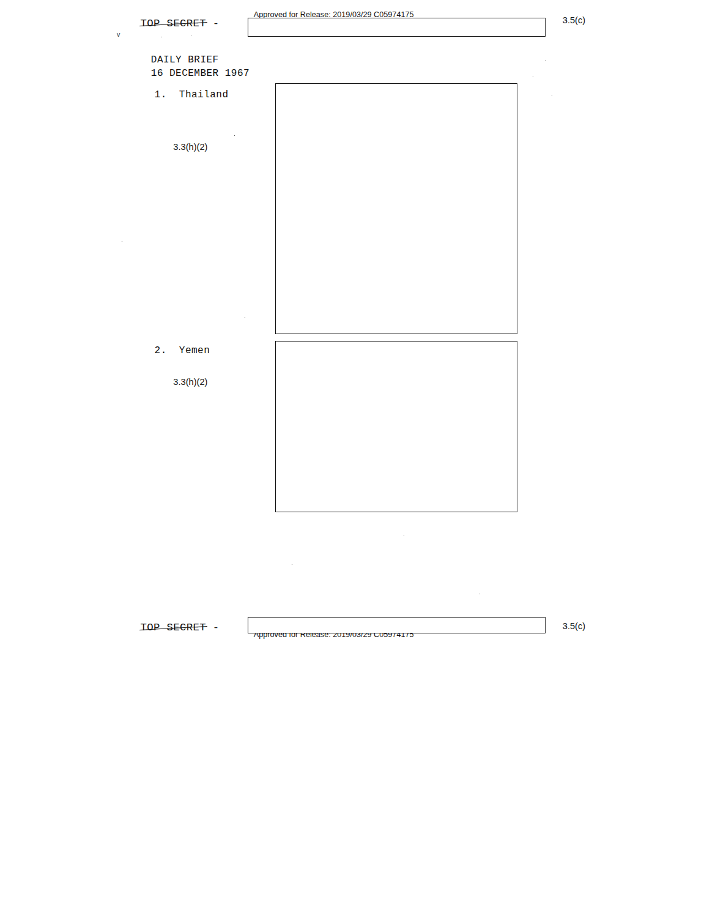Approved for Release: 2019/03/29 C05974175
Approved for Release: 2019/03/29 C05974175
TOP SECRET -
TOP SECRET -
3.5(c)
3.5(c)
DAILY BRIEF
16 DECEMBER 1967
1. Thailand
3.3(h)(2)
2. Yemen
3.3(h)(2)
v